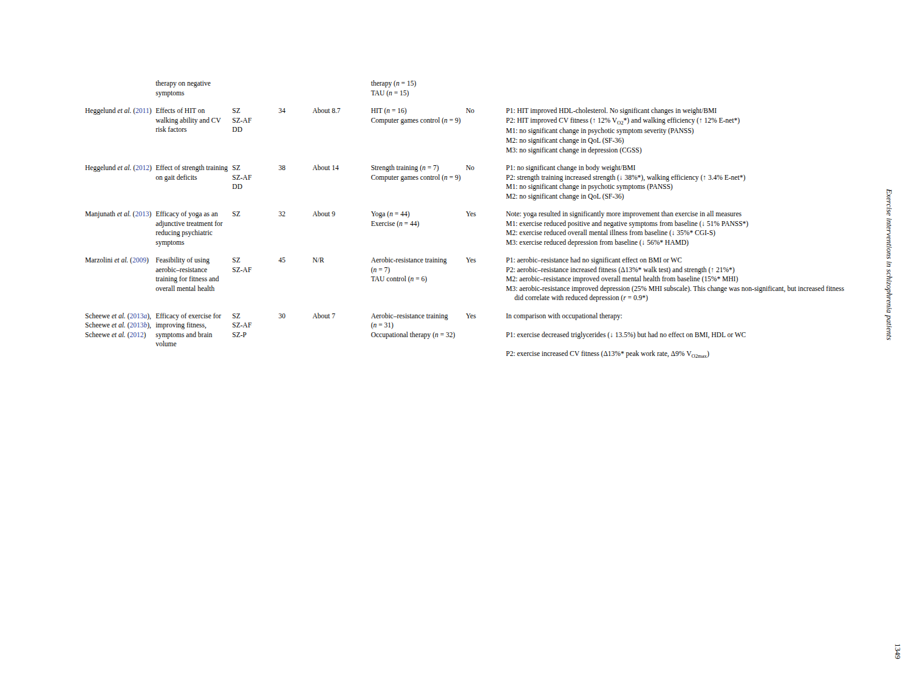| | therapy on negative symptoms | | | | therapy ( n = 15) TAU ( n = 15) | | |
| Heggelund et al. ( 2011 ) | Effects of HIT on walking ability and CV risk factors | SZ SZ-AF DD | 34 | About 8.7 | HIT ( n = 16) Computer games control ( n = 9) | No | P1: HIT improved HDL-cholesterol. No significant changes in weight/BMI P2: HIT improved CV fitness (↑ 12% V O2 *) and walking efficiency (↑ 12% E-net*) M1: no significant change in psychotic symptom severity (PANSS) M2: no significant change in QoL (SF-36) M3: no significant change in depression (CGSS) |
| Heggelund et al. ( 2012 ) | Effect of strength training on gait deficits | SZ SZ-AF DD | 38 | About 14 | Strength training ( n = 7) Computer games control ( n = 9) | No | P1: no significant change in body weight/BMI P2: strength training increased strength (↓ 38%*), walking efficiency (↑ 3.4% E-net*) M1: no significant change in psychotic symptoms (PANSS) M2: no significant change in QoL (SF-36) |
| Manjunath et al. ( 2013 ) | Efficacy of yoga as an adjunctive treatment for reducing psychiatric symptoms | SZ | 32 | About 9 | Yoga ( n = 44) Exercise ( n = 44) | Yes | Note: yoga resulted in significantly more improvement than exercise in all measures M1: exercise reduced positive and negative symptoms from baseline (↓ 51% PANSS*) M2: exercise reduced overall mental illness from baseline (↓ 35%* CGI-S) M3: exercise reduced depression from baseline (↓ 56%* HAMD) |
| Marzolini et al. ( 2009 ) | Feasibility of using aerobic–resistance training for fitness and overall mental health | SZ SZ-AF | 45 | N/R | Aerobic-resistance training ( n = 7) TAU control ( n = 6) | Yes | P1: aerobic–resistance had no significant effect on BMI or WC P2: aerobic–resistance increased fitness (Δ13%* walk test) and strength (↑ 21%*) M2: aerobic–resistance improved overall mental health from baseline (15%* MHI) M3: aerobic-resistance improved depression (25% MHI subscale). This change was non-significant, but increased fitness did correlate with reduced depression ( r = 0.9*) |
| Scheewe et al. ( 2013 a ), Scheewe et al. ( 2013 b ), Scheewe et al. ( 2012 ) | Efficacy of exercise for improving fitness, symptoms and brain volume | SZ SZ-AF SZ-P | 30 | About 7 | Aerobic–resistance training ( n = 31) Occupational therapy ( n = 32) | Yes | In comparison with occupational therapy: P1: exercise decreased triglycerides (↓ 13.5%) but had no effect on BMI, HDL or WC P2: exercise increased CV fitness (Δ13%* peak work rate, Δ9% V O2max ) |
Exercise interventions in schizophrenia patients
1349